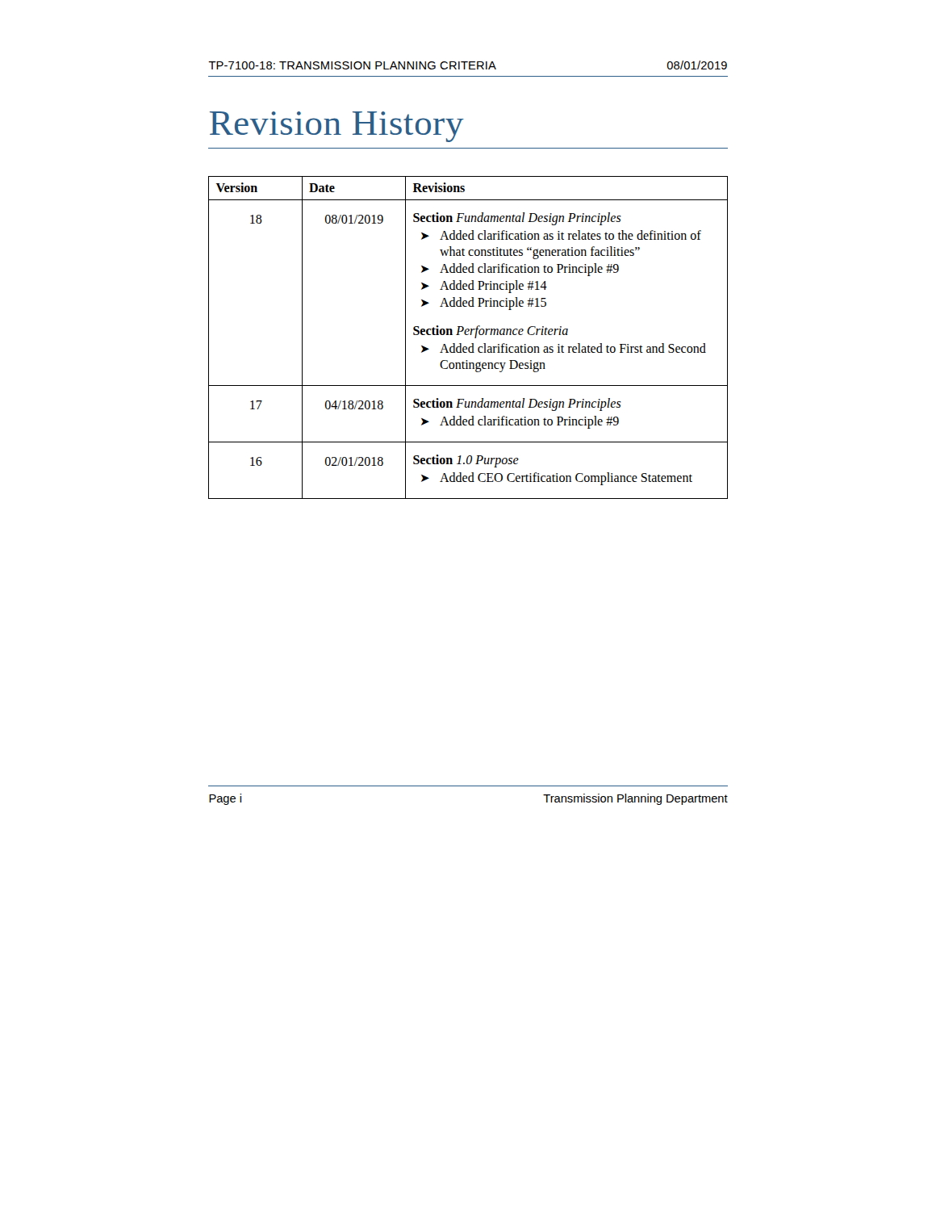TP-7100-18: Transmission Planning Criteria
08/01/2019
Revision History
| Version | Date | Revisions |
| --- | --- | --- |
| 18 | 08/01/2019 | Section Fundamental Design Principles Added clarification as it relates to the definition of what constitutes “generation facilities” Added clarification to Principle #9 Added Principle #14 Added Principle #15 Section Performance Criteria Added clarification as it related to First and Second Contingency Design |
| 17 | 04/18/2018 | Section Fundamental Design Principles Added clarification to Principle #9 |
| 16 | 02/01/2018 | Section 1.0 Purpose Added CEO Certification Compliance Statement |
Page i
Transmission Planning Department